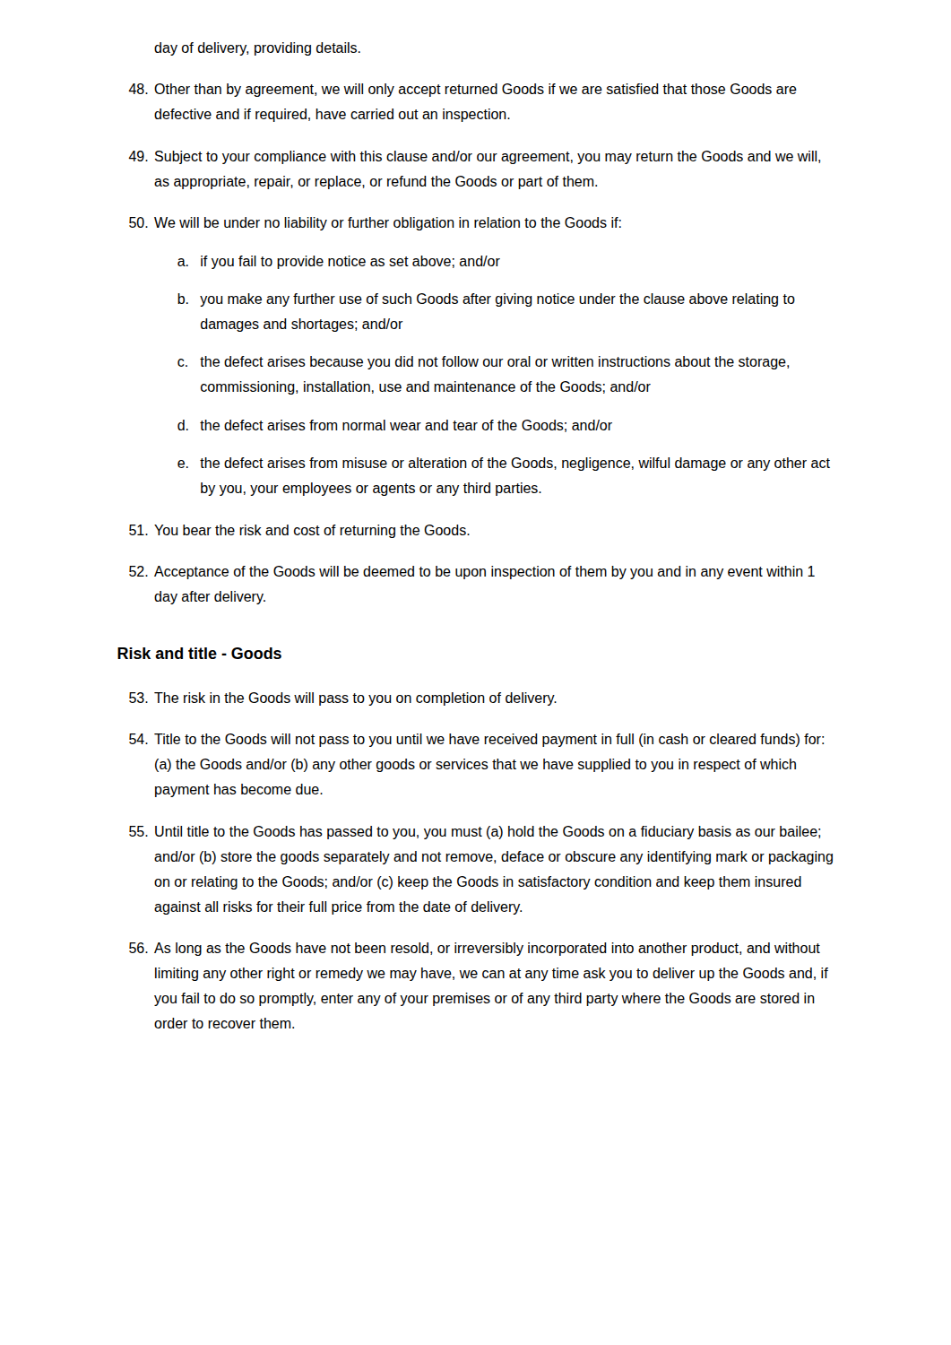day of delivery, providing details.
48. Other than by agreement, we will only accept returned Goods if we are satisfied that those Goods are defective and if required, have carried out an inspection.
49. Subject to your compliance with this clause and/or our agreement, you may return the Goods and we will, as appropriate, repair, or replace, or refund the Goods or part of them.
50. We will be under no liability or further obligation in relation to the Goods if:
a. if you fail to provide notice as set above; and/or
b. you make any further use of such Goods after giving notice under the clause above relating to damages and shortages; and/or
c. the defect arises because you did not follow our oral or written instructions about the storage, commissioning, installation, use and maintenance of the Goods; and/or
d. the defect arises from normal wear and tear of the Goods; and/or
e. the defect arises from misuse or alteration of the Goods, negligence, wilful damage or any other act by you, your employees or agents or any third parties.
51. You bear the risk and cost of returning the Goods.
52. Acceptance of the Goods will be deemed to be upon inspection of them by you and in any event within 1 day after delivery.
Risk and title - Goods
53. The risk in the Goods will pass to you on completion of delivery.
54. Title to the Goods will not pass to you until we have received payment in full (in cash or cleared funds) for: (a) the Goods and/or (b) any other goods or services that we have supplied to you in respect of which payment has become due.
55. Until title to the Goods has passed to you, you must (a) hold the Goods on a fiduciary basis as our bailee; and/or (b) store the goods separately and not remove, deface or obscure any identifying mark or packaging on or relating to the Goods; and/or (c) keep the Goods in satisfactory condition and keep them insured against all risks for their full price from the date of delivery.
56. As long as the Goods have not been resold, or irreversibly incorporated into another product, and without limiting any other right or remedy we may have, we can at any time ask you to deliver up the Goods and, if you fail to do so promptly, enter any of your premises or of any third party where the Goods are stored in order to recover them.